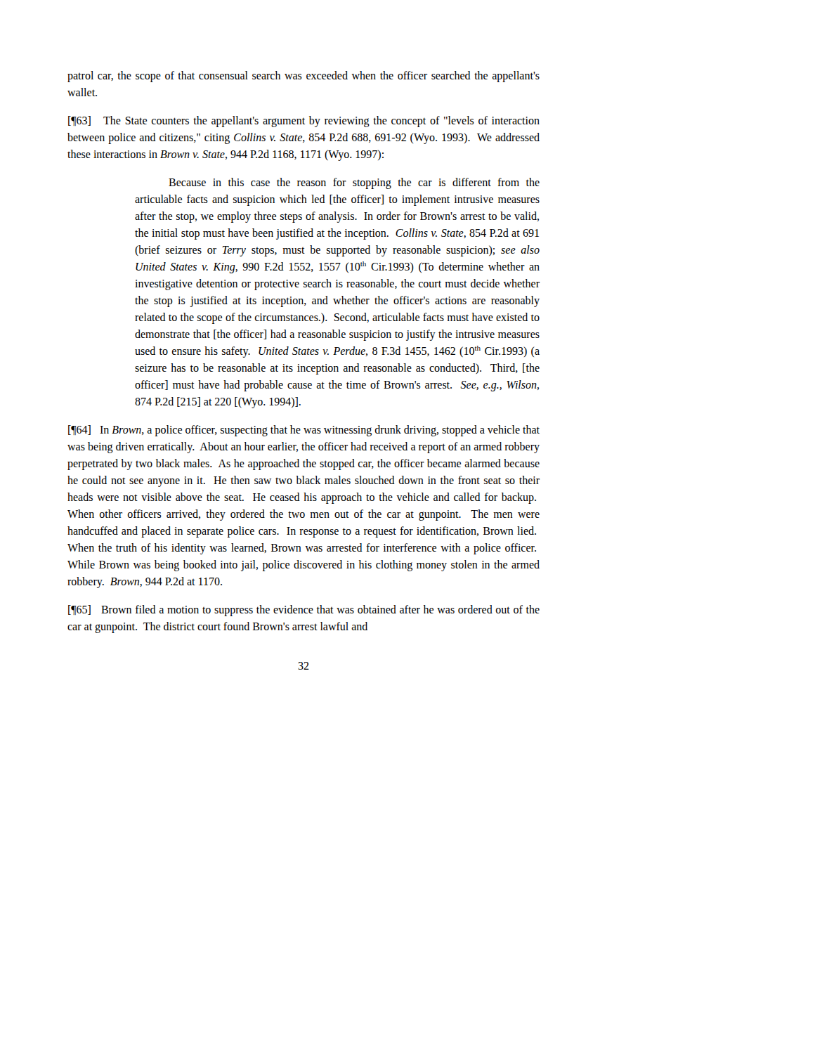patrol car, the scope of that consensual search was exceeded when the officer searched the appellant's wallet.
[¶63] The State counters the appellant's argument by reviewing the concept of "levels of interaction between police and citizens," citing Collins v. State, 854 P.2d 688, 691-92 (Wyo. 1993). We addressed these interactions in Brown v. State, 944 P.2d 1168, 1171 (Wyo. 1997):
Because in this case the reason for stopping the car is different from the articulable facts and suspicion which led [the officer] to implement intrusive measures after the stop, we employ three steps of analysis. In order for Brown's arrest to be valid, the initial stop must have been justified at the inception. Collins v. State, 854 P.2d at 691 (brief seizures or Terry stops, must be supported by reasonable suspicion); see also United States v. King, 990 F.2d 1552, 1557 (10th Cir.1993) (To determine whether an investigative detention or protective search is reasonable, the court must decide whether the stop is justified at its inception, and whether the officer's actions are reasonably related to the scope of the circumstances.). Second, articulable facts must have existed to demonstrate that [the officer] had a reasonable suspicion to justify the intrusive measures used to ensure his safety. United States v. Perdue, 8 F.3d 1455, 1462 (10th Cir.1993) (a seizure has to be reasonable at its inception and reasonable as conducted). Third, [the officer] must have had probable cause at the time of Brown's arrest. See, e.g., Wilson, 874 P.2d [215] at 220 [(Wyo. 1994)].
[¶64] In Brown, a police officer, suspecting that he was witnessing drunk driving, stopped a vehicle that was being driven erratically. About an hour earlier, the officer had received a report of an armed robbery perpetrated by two black males. As he approached the stopped car, the officer became alarmed because he could not see anyone in it. He then saw two black males slouched down in the front seat so their heads were not visible above the seat. He ceased his approach to the vehicle and called for backup. When other officers arrived, they ordered the two men out of the car at gunpoint. The men were handcuffed and placed in separate police cars. In response to a request for identification, Brown lied. When the truth of his identity was learned, Brown was arrested for interference with a police officer. While Brown was being booked into jail, police discovered in his clothing money stolen in the armed robbery. Brown, 944 P.2d at 1170.
[¶65] Brown filed a motion to suppress the evidence that was obtained after he was ordered out of the car at gunpoint. The district court found Brown's arrest lawful and
32